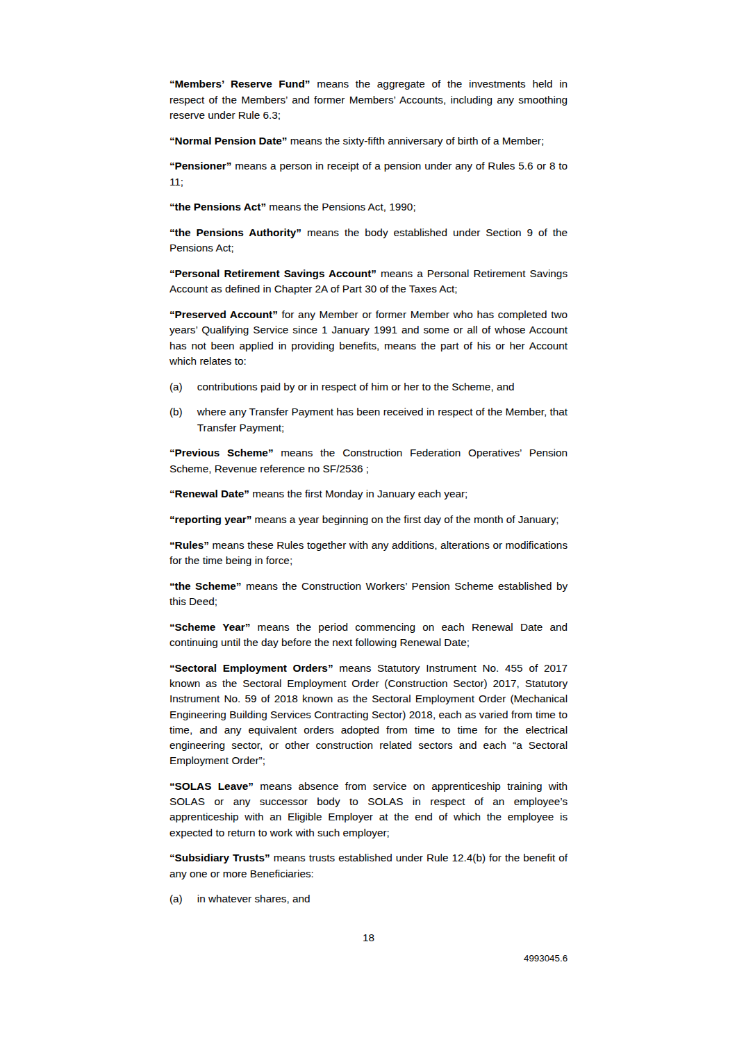“Members’ Reserve Fund” means the aggregate of the investments held in respect of the Members’ and former Members’ Accounts, including any smoothing reserve under Rule 6.3;
“Normal Pension Date” means the sixty-fifth anniversary of birth of a Member;
“Pensioner” means a person in receipt of a pension under any of Rules 5.6 or 8 to 11;
“the Pensions Act” means the Pensions Act, 1990;
“the Pensions Authority” means the body established under Section 9 of the Pensions Act;
“Personal Retirement Savings Account” means a Personal Retirement Savings Account as defined in Chapter 2A of Part 30 of the Taxes Act;
“Preserved Account” for any Member or former Member who has completed two years’ Qualifying Service since 1 January 1991 and some or all of whose Account has not been applied in providing benefits, means the part of his or her Account which relates to:
(a)
contributions paid by or in respect of him or her to the Scheme, and
(b)
where any Transfer Payment has been received in respect of the Member, that Transfer Payment;
“Previous Scheme” means the Construction Federation Operatives’ Pension Scheme, Revenue reference no SF/2536 ;
“Renewal Date” means the first Monday in January each year;
“reporting year” means a year beginning on the first day of the month of January;
“Rules” means these Rules together with any additions, alterations or modifications for the time being in force;
“the Scheme” means the Construction Workers’ Pension Scheme established by this Deed;
“Scheme Year” means the period commencing on each Renewal Date and continuing until the day before the next following Renewal Date;
“Sectoral Employment Orders” means Statutory Instrument No. 455 of 2017 known as the Sectoral Employment Order (Construction Sector) 2017, Statutory Instrument No. 59 of 2018 known as the Sectoral Employment Order (Mechanical Engineering Building Services Contracting Sector) 2018, each as varied from time to time, and any equivalent orders adopted from time to time for the electrical engineering sector, or other construction related sectors and each “a Sectoral Employment Order”;
“SOLAS Leave” means absence from service on apprenticeship training with SOLAS or any successor body to SOLAS in respect of an employee’s apprenticeship with an Eligible Employer at the end of which the employee is expected to return to work with such employer;
“Subsidiary Trusts” means trusts established under Rule 12.4(b) for the benefit of any one or more Beneficiaries:
(a)
in whatever shares, and
18
4993045.6